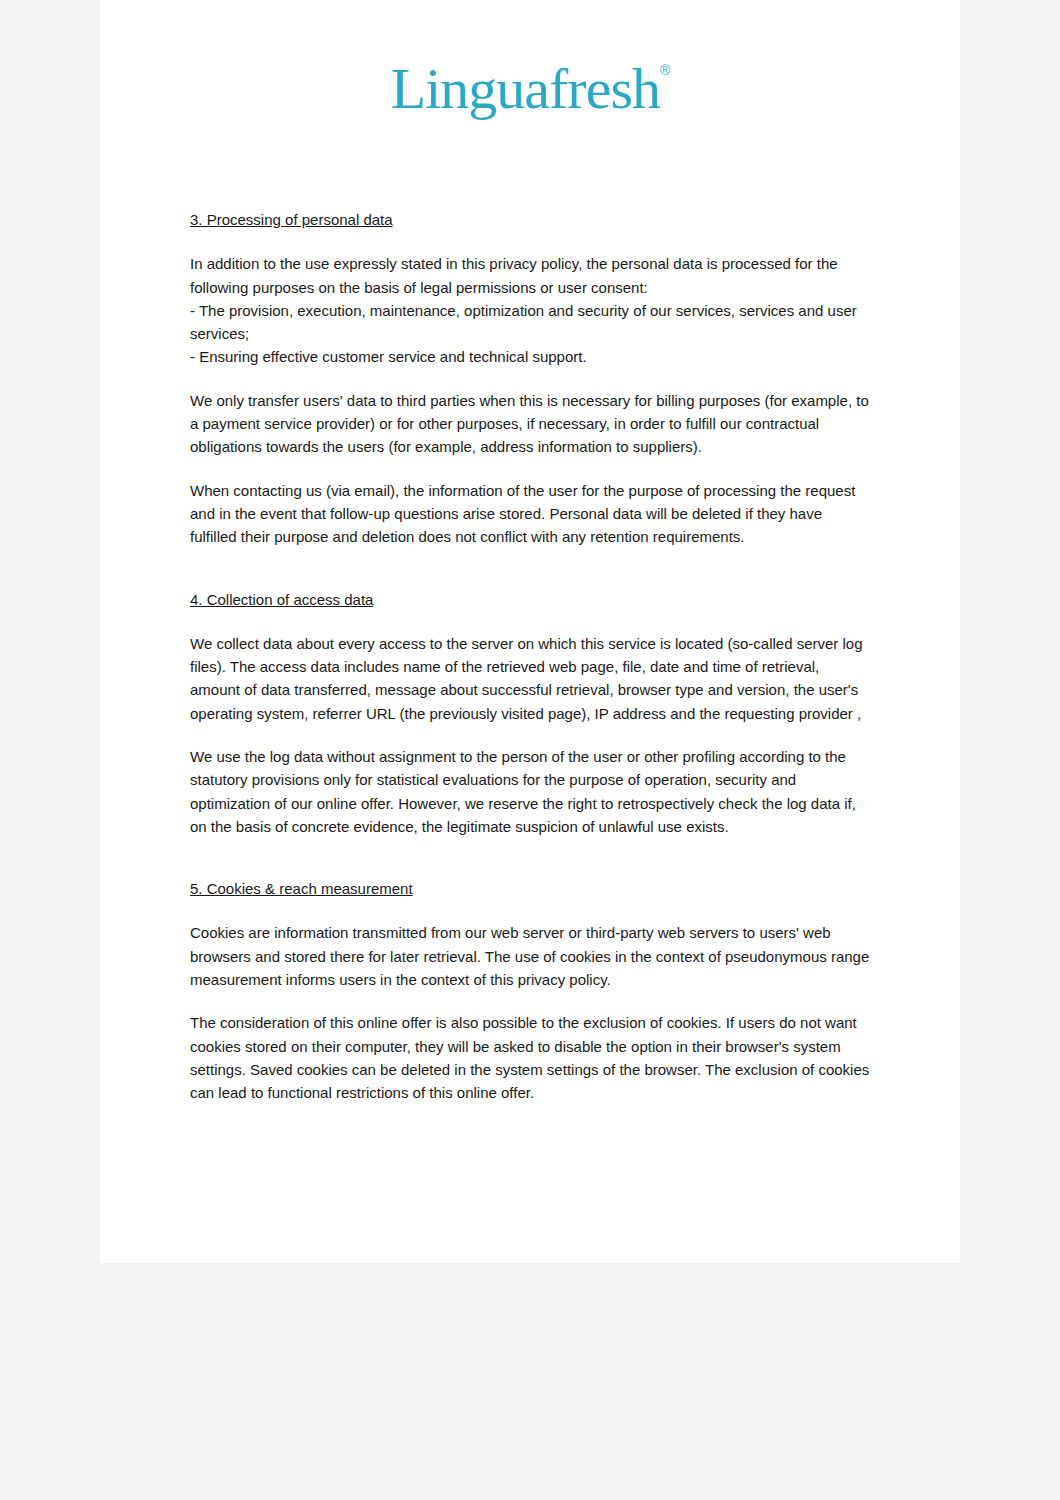Linguafresh®
3. Processing of personal data
In addition to the use expressly stated in this privacy policy, the personal data is processed for the following purposes on the basis of legal permissions or user consent:
- The provision, execution, maintenance, optimization and security of our services, services and user services;
- Ensuring effective customer service and technical support.
We only transfer users' data to third parties when this is necessary for billing purposes (for example, to a payment service provider) or for other purposes, if necessary, in order to fulfill our contractual obligations towards the users (for example, address information to suppliers).
When contacting us (via email), the information of the user for the purpose of processing the request and in the event that follow-up questions arise stored. Personal data will be deleted if they have fulfilled their purpose and deletion does not conflict with any retention requirements.
4. Collection of access data
We collect data about every access to the server on which this service is located (so-called server log files). The access data includes name of the retrieved web page, file, date and time of retrieval, amount of data transferred, message about successful retrieval, browser type and version, the user's operating system, referrer URL (the previously visited page), IP address and the requesting provider ,
We use the log data without assignment to the person of the user or other profiling according to the statutory provisions only for statistical evaluations for the purpose of operation, security and optimization of our online offer. However, we reserve the right to retrospectively check the log data if, on the basis of concrete evidence, the legitimate suspicion of unlawful use exists.
5. Cookies & reach measurement
Cookies are information transmitted from our web server or third-party web servers to users' web browsers and stored there for later retrieval. The use of cookies in the context of pseudonymous range measurement informs users in the context of this privacy policy.
The consideration of this online offer is also possible to the exclusion of cookies. If users do not want cookies stored on their computer, they will be asked to disable the option in their browser's system settings. Saved cookies can be deleted in the system settings of the browser. The exclusion of cookies can lead to functional restrictions of this online offer.